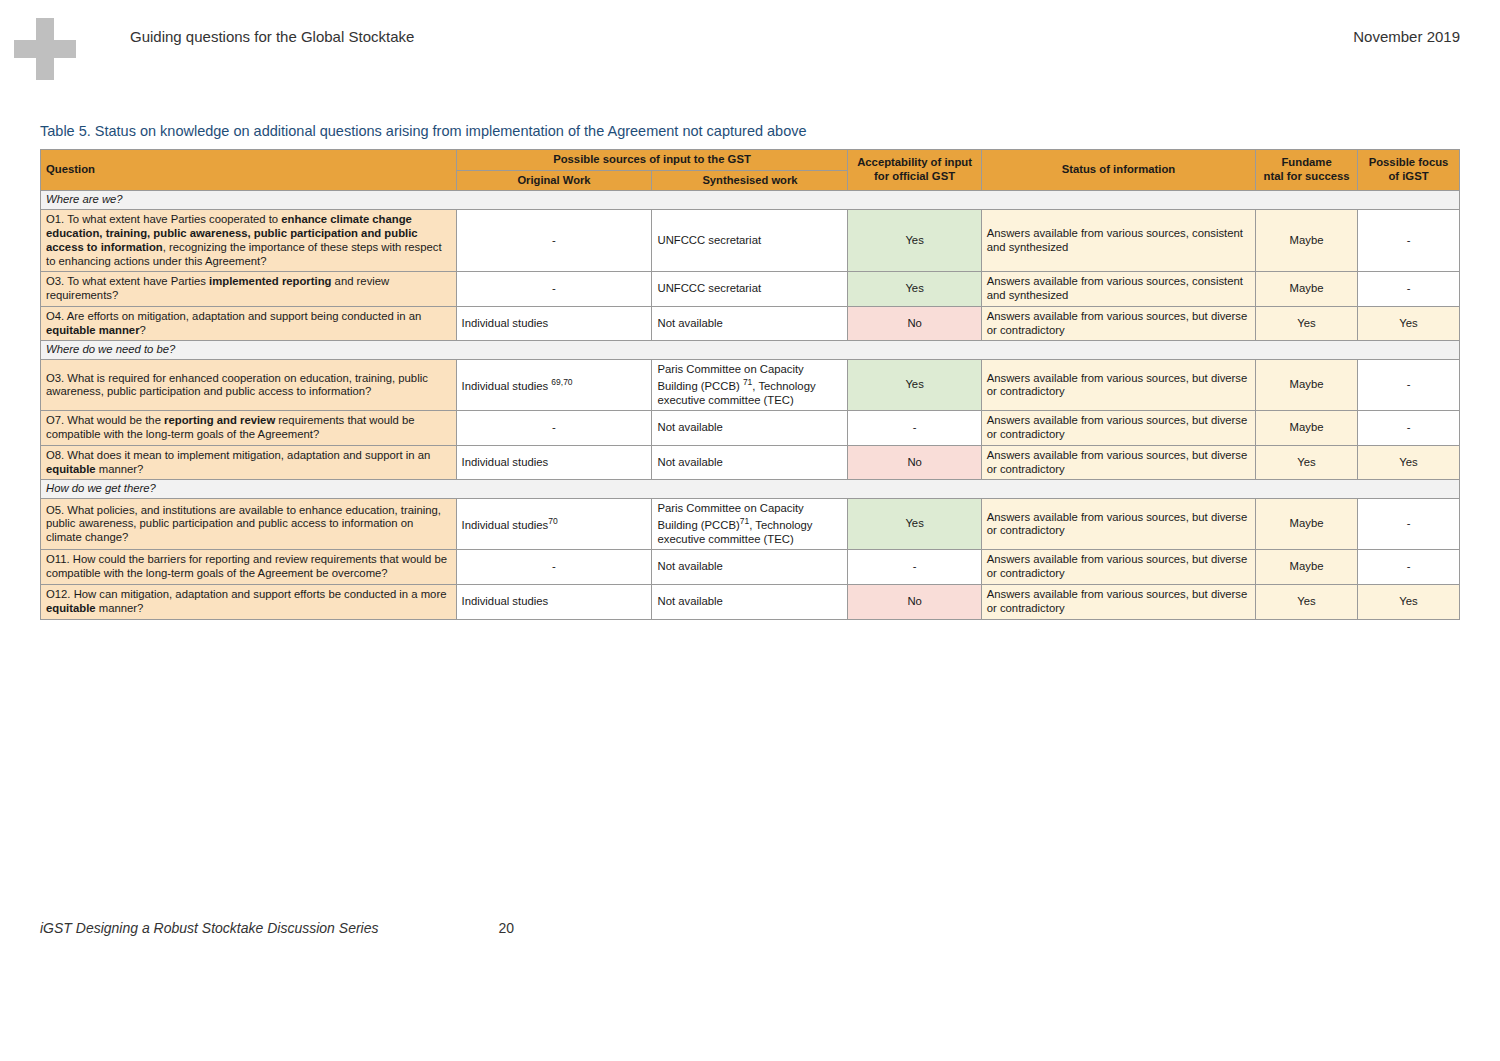Guiding questions for the Global Stocktake
November 2019
Table 5. Status on knowledge on additional questions arising from implementation of the Agreement not captured above
| Question | Possible sources of input to the GST | Acceptability of input for official GST | Status of information | Fundame ntal for success | Possible focus of iGST |
| --- | --- | --- | --- | --- | --- |
| Original Work | Synthesised work |
| Where are we? |
| O1. To what extent have Parties cooperated to enhance climate change education, training, public awareness, public participation and public access to information , recognizing the importance of these steps with respect to enhancing actions under this Agreement? | - | UNFCCC secretariat | Yes | Answers available from various sources, consistent and synthesized | Maybe | - |
| O3. To what extent have Parties implemented reporting and review requirements? | - | UNFCCC secretariat | Yes | Answers available from various sources, consistent and synthesized | Maybe | - |
| O4. Are efforts on mitigation, adaptation and support being conducted in an equitable manner ? | Individual studies | Not available | No | Answers available from various sources, but diverse or contradictory | Yes | Yes |
| Where do we need to be? |
| O3. What is required for enhanced cooperation on education, training, public awareness, public participation and public access to information? | Individual studies 69,70 | Paris Committee on Capacity Building (PCCB) 71 , Technology executive committee (TEC) | Yes | Answers available from various sources, but diverse or contradictory | Maybe | - |
| O7. What would be the reporting and review requirements that would be compatible with the long-term goals of the Agreement? | - | Not available | - | Answers available from various sources, but diverse or contradictory | Maybe | - |
| O8. What does it mean to implement mitigation, adaptation and support in an equitable manner? | Individual studies | Not available | No | Answers available from various sources, but diverse or contradictory | Yes | Yes |
| How do we get there? |
| O5. What policies, and institutions are available to enhance education, training, public awareness, public participation and public access to information on climate change? | Individual studies 70 | Paris Committee on Capacity Building (PCCB) 71 , Technology executive committee (TEC) | Yes | Answers available from various sources, but diverse or contradictory | Maybe | - |
| O11. How could the barriers for reporting and review requirements that would be compatible with the long-term goals of the Agreement be overcome? | - | Not available | - | Answers available from various sources, but diverse or contradictory | Maybe | - |
| O12. How can mitigation, adaptation and support efforts be conducted in a more equitable manner? | Individual studies | Not available | No | Answers available from various sources, but diverse or contradictory | Yes | Yes |
iGST Designing a Robust Stocktake Discussion Series
20